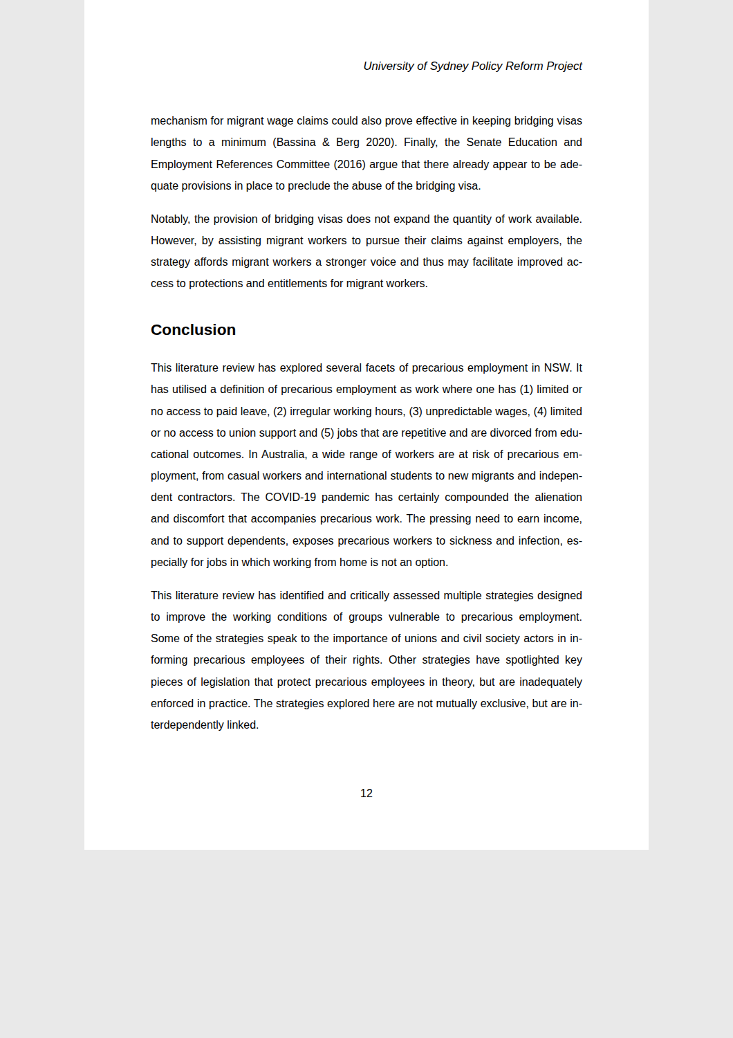University of Sydney Policy Reform Project
mechanism for migrant wage claims could also prove effective in keeping bridging visas lengths to a minimum (Bassina & Berg 2020). Finally, the Senate Education and Employment References Committee (2016) argue that there already appear to be adequate provisions in place to preclude the abuse of the bridging visa.
Notably, the provision of bridging visas does not expand the quantity of work available. However, by assisting migrant workers to pursue their claims against employers, the strategy affords migrant workers a stronger voice and thus may facilitate improved access to protections and entitlements for migrant workers.
Conclusion
This literature review has explored several facets of precarious employment in NSW. It has utilised a definition of precarious employment as work where one has (1) limited or no access to paid leave, (2) irregular working hours, (3) unpredictable wages, (4) limited or no access to union support and (5) jobs that are repetitive and are divorced from educational outcomes. In Australia, a wide range of workers are at risk of precarious employment, from casual workers and international students to new migrants and independent contractors. The COVID-19 pandemic has certainly compounded the alienation and discomfort that accompanies precarious work. The pressing need to earn income, and to support dependents, exposes precarious workers to sickness and infection, especially for jobs in which working from home is not an option.
This literature review has identified and critically assessed multiple strategies designed to improve the working conditions of groups vulnerable to precarious employment. Some of the strategies speak to the importance of unions and civil society actors in informing precarious employees of their rights. Other strategies have spotlighted key pieces of legislation that protect precarious employees in theory, but are inadequately enforced in practice. The strategies explored here are not mutually exclusive, but are interdependently linked.
12